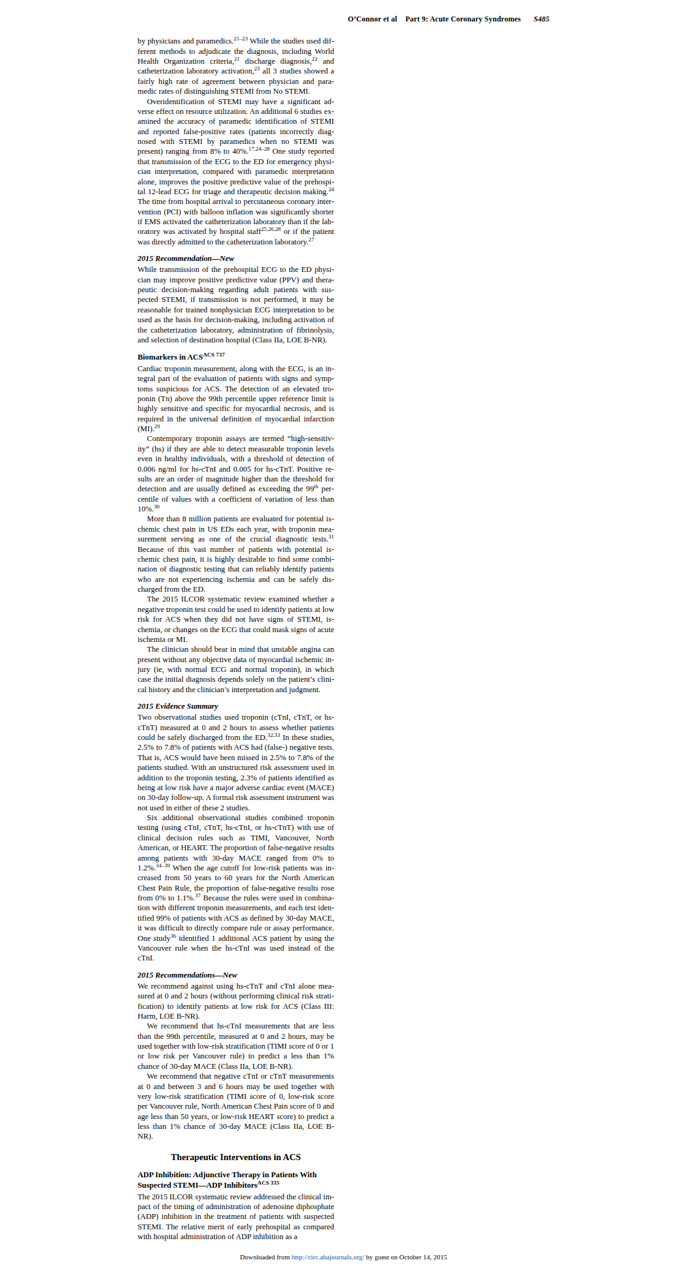O’Connor et al Part 9: Acute Coronary Syndromes S485
by physicians and paramedics.21–23 While the studies used different methods to adjudicate the diagnosis, including World Health Organization criteria,21 discharge diagnosis,22 and catheterization laboratory activation,23 all 3 studies showed a fairly high rate of agreement between physician and paramedic rates of distinguishing STEMI from No STEMI.
Overidentification of STEMI may have a significant adverse effect on resource utilization. An additional 6 studies examined the accuracy of paramedic identification of STEMI and reported false-positive rates (patients incorrectly diagnosed with STEMI by paramedics when no STEMI was present) ranging from 8% to 40%.17,24–28 One study reported that transmission of the ECG to the ED for emergency physician interpretation, compared with paramedic interpretation alone, improves the positive predictive value of the prehospital 12-lead ECG for triage and therapeutic decision making.24 The time from hospital arrival to percutaneous coronary intervention (PCI) with balloon inflation was significantly shorter if EMS activated the catheterization laboratory than if the laboratory was activated by hospital staff25,26,28 or if the patient was directly admitted to the catheterization laboratory.27
2015 Recommendation—New
While transmission of the prehospital ECG to the ED physician may improve positive predictive value (PPV) and therapeutic decision-making regarding adult patients with suspected STEMI, if transmission is not performed, it may be reasonable for trained nonphysician ECG interpretation to be used as the basis for decision-making, including activation of the catheterization laboratory, administration of fibrinolysis, and selection of destination hospital (Class IIa, LOE B-NR).
Biomarkers in ACSACS 737
Cardiac troponin measurement, along with the ECG, is an integral part of the evaluation of patients with signs and symptoms suspicious for ACS. The detection of an elevated troponin (Tn) above the 99th percentile upper reference limit is highly sensitive and specific for myocardial necrosis, and is required in the universal definition of myocardial infarction (MI).29
Contemporary troponin assays are termed “high-sensitivity” (hs) if they are able to detect measurable troponin levels even in healthy individuals, with a threshold of detection of 0.006 ng/ml for hs-cTnI and 0.005 for hs-cTnT. Positive results are an order of magnitude higher than the threshold for detection and are usually defined as exceeding the 99th percentile of values with a coefficient of variation of less than 10%.30
More than 8 million patients are evaluated for potential ischemic chest pain in US EDs each year, with troponin measurement serving as one of the crucial diagnostic tests.31 Because of this vast number of patients with potential ischemic chest pain, it is highly desirable to find some combination of diagnostic testing that can reliably identify patients who are not experiencing ischemia and can be safely discharged from the ED.
The 2015 ILCOR systematic review examined whether a negative troponin test could be used to identify patients at low risk for ACS when they did not have signs of STEMI, ischemia, or changes on the ECG that could mask signs of acute ischemia or MI.
The clinician should bear in mind that unstable angina can present without any objective data of myocardial ischemic injury (ie, with normal ECG and normal troponin), in which case the initial diagnosis depends solely on the patient’s clinical history and the clinician’s interpretation and judgment.
2015 Evidence Summary
Two observational studies used troponin (cTnI, cTnT, or hs-cTnT) measured at 0 and 2 hours to assess whether patients could be safely discharged from the ED.32,33 In these studies, 2.5% to 7.8% of patients with ACS had (false-) negative tests. That is, ACS would have been missed in 2.5% to 7.8% of the patients studied. With an unstructured risk assessment used in addition to the troponin testing, 2.3% of patients identified as being at low risk have a major adverse cardiac event (MACE) on 30-day follow-up. A formal risk assessment instrument was not used in either of these 2 studies.
Six additional observational studies combined troponin testing (using cTnI, cTnT, hs-cTnI, or hs-cTnT) with use of clinical decision rules such as TIMI, Vancouver, North American, or HEART. The proportion of false-negative results among patients with 30-day MACE ranged from 0% to 1.2%.34–39 When the age cutoff for low-risk patients was increased from 50 years to 60 years for the North American Chest Pain Rule, the proportion of false-negative results rose from 0% to 1.1%.37 Because the rules were used in combination with different troponin measurements, and each test identified 99% of patients with ACS as defined by 30-day MACE, it was difficult to directly compare rule or assay performance. One study36 identified 1 additional ACS patient by using the Vancouver rule when the hs-cTnI was used instead of the cTnI.
2015 Recommendations—New
We recommend against using hs-cTnT and cTnI alone measured at 0 and 2 hours (without performing clinical risk stratification) to identify patients at low risk for ACS (Class III: Harm, LOE B-NR).
We recommend that hs-cTnI measurements that are less than the 99th percentile, measured at 0 and 2 hours, may be used together with low-risk stratification (TIMI score of 0 or 1 or low risk per Vancouver rule) to predict a less than 1% chance of 30-day MACE (Class IIa, LOE B-NR).
We recommend that negative cTnI or cTnT measurements at 0 and between 3 and 6 hours may be used together with very low-risk stratification (TIMI score of 0, low-risk score per Vancouver rule, North American Chest Pain score of 0 and age less than 50 years, or low-risk HEART score) to predict a less than 1% chance of 30-day MACE (Class IIa, LOE B-NR).
Therapeutic Interventions in ACS
ADP Inhibition: Adjunctive Therapy in Patients With Suspected STEMI—ADP InhibitorsACS 335
The 2015 ILCOR systematic review addressed the clinical impact of the timing of administration of adenosine diphosphate (ADP) inhibition in the treatment of patients with suspected STEMI. The relative merit of early prehospital as compared with hospital administration of ADP inhibition as a
Downloaded from http://circ.ahajournals.org/ by guest on October 14, 2015